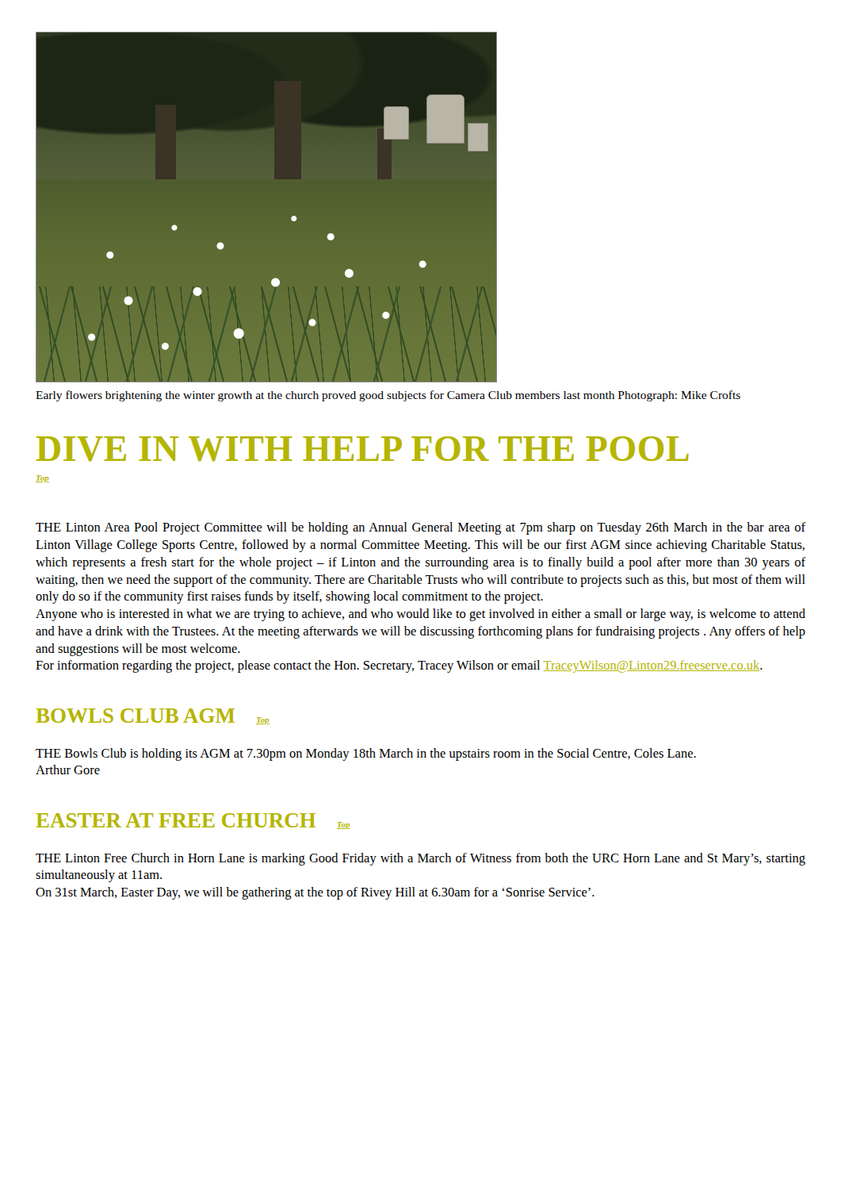Early flowers brightening the winter growth at the church proved good subjects for Camera Club members last month Photograph: Mike Crofts
DIVE IN WITH HELP FOR THE POOL
Top
THE Linton Area Pool Project Committee will be holding an Annual General Meeting at 7pm sharp on Tuesday 26th March in the bar area of Linton Village College Sports Centre, followed by a normal Committee Meeting. This will be our first AGM since achieving Charitable Status, which represents a fresh start for the whole project – if Linton and the surrounding area is to finally build a pool after more than 30 years of waiting, then we need the support of the community. There are Charitable Trusts who will contribute to projects such as this, but most of them will only do so if the community first raises funds by itself, showing local commitment to the project.
Anyone who is interested in what we are trying to achieve, and who would like to get involved in either a small or large way, is welcome to attend and have a drink with the Trustees. At the meeting afterwards we will be discussing forthcoming plans for fundraising projects . Any offers of help and suggestions will be most welcome.
For information regarding the project, please contact the Hon. Secretary, Tracey Wilson or email TraceyWilson@Linton29.freeserve.co.uk.
BOWLS CLUB AGM
Top
THE Bowls Club is holding its AGM at 7.30pm on Monday 18th March in the upstairs room in the Social Centre, Coles Lane.
Arthur Gore
EASTER AT FREE CHURCH
Top
THE Linton Free Church in Horn Lane is marking Good Friday with a March of Witness from both the URC Horn Lane and St Mary’s, starting simultaneously at 11am.
On 31st March, Easter Day, we will be gathering at the top of Rivey Hill at 6.30am for a ‘Sonrise Service’.